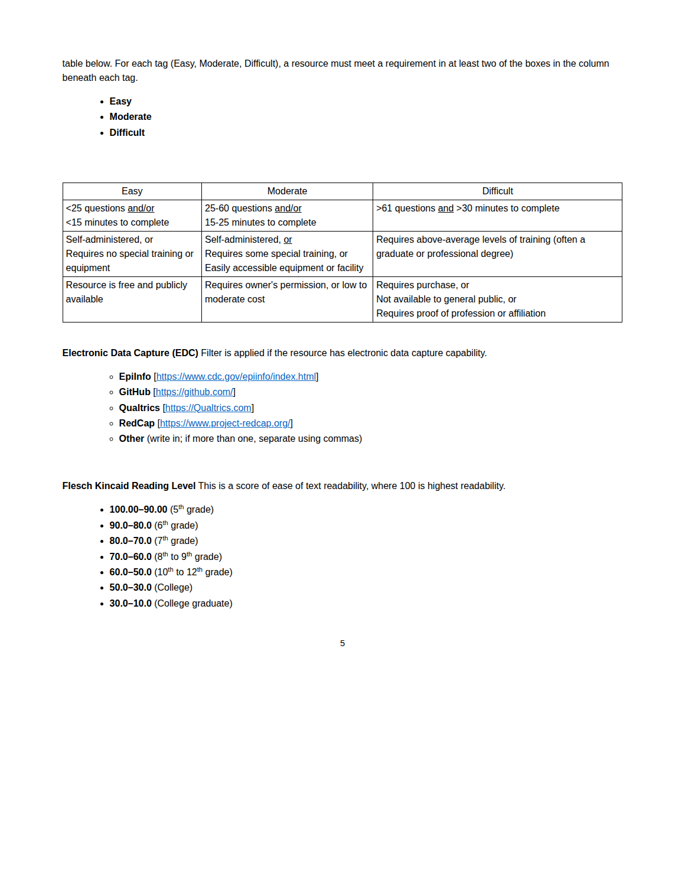table below. For each tag (Easy, Moderate, Difficult), a resource must meet a requirement in at least two of the boxes in the column beneath each tag.
Easy
Moderate
Difficult
| Easy | Moderate | Difficult |
| --- | --- | --- |
| <25 questions and/or <15 minutes to complete | 25-60 questions and/or 15-25 minutes to complete | >61 questions and >30 minutes to complete |
| Self-administered, or Requires no special training or equipment | Self-administered, or Requires some special training, or Easily accessible equipment or facility | Requires above-average levels of training (often a graduate or professional degree) |
| Resource is free and publicly available | Requires owner's permission, or low to moderate cost | Requires purchase, or Not available to general public, or Requires proof of profession or affiliation |
Electronic Data Capture (EDC) Filter is applied if the resource has electronic data capture capability.
EpiInfo [https://www.cdc.gov/epiinfo/index.html]
GitHub [https://github.com/]
Qualtrics [https://Qualtrics.com]
RedCap [https://www.project-redcap.org/]
Other (write in; if more than one, separate using commas)
Flesch Kincaid Reading Level This is a score of ease of text readability, where 100 is highest readability.
100.00–90.00 (5th grade)
90.0–80.0 (6th grade)
80.0–70.0 (7th grade)
70.0–60.0 (8th to 9th grade)
60.0–50.0 (10th to 12th grade)
50.0–30.0 (College)
30.0–10.0 (College graduate)
5